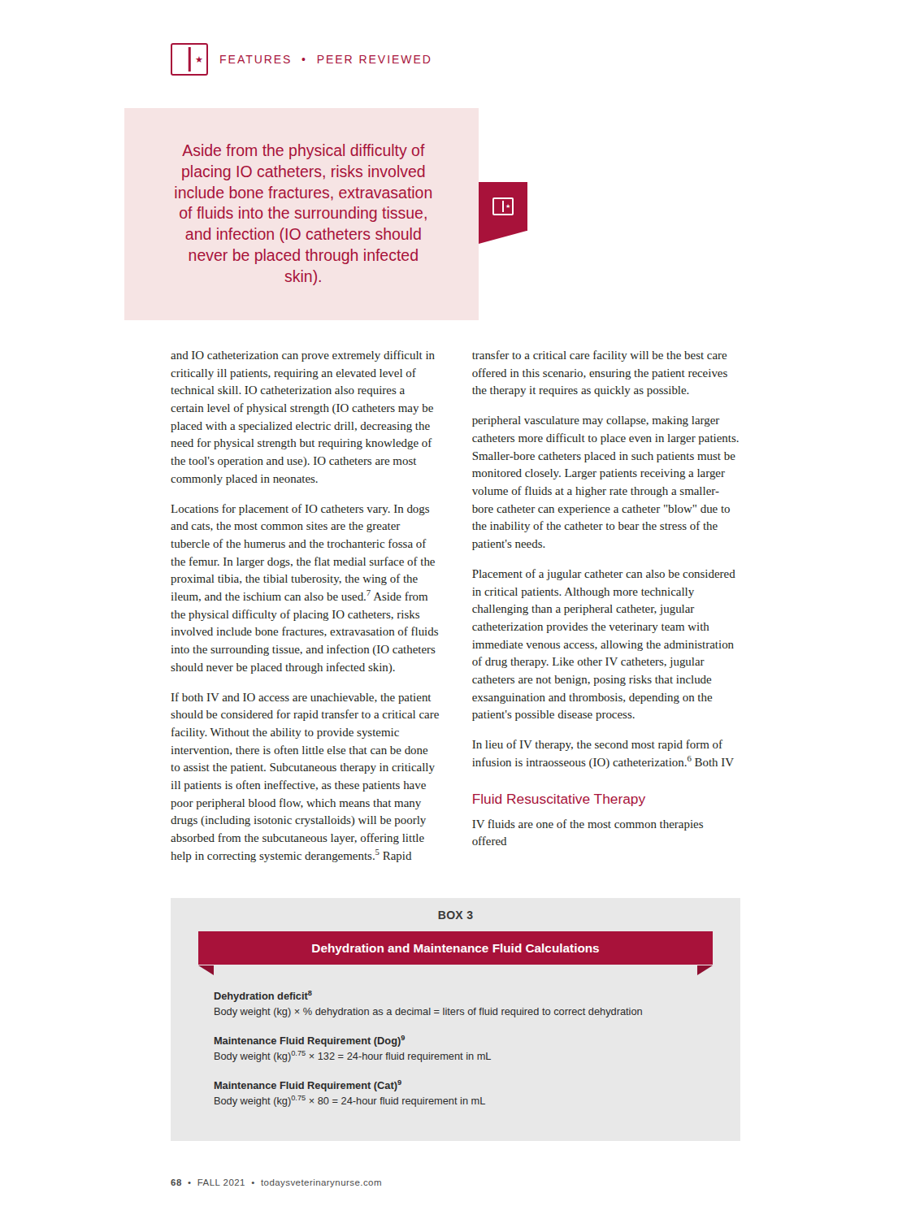Features • Peer Reviewed
Aside from the physical difficulty of placing IO catheters, risks involved include bone fractures, extravasation of fluids into the surrounding tissue, and infection (IO catheters should never be placed through infected skin).
and IO catheterization can prove extremely difficult in critically ill patients, requiring an elevated level of technical skill. IO catheterization also requires a certain level of physical strength (IO catheters may be placed with a specialized electric drill, decreasing the need for physical strength but requiring knowledge of the tool's operation and use). IO catheters are most commonly placed in neonates.
Locations for placement of IO catheters vary. In dogs and cats, the most common sites are the greater tubercle of the humerus and the trochanteric fossa of the femur. In larger dogs, the flat medial surface of the proximal tibia, the tibial tuberosity, the wing of the ileum, and the ischium can also be used.7 Aside from the physical difficulty of placing IO catheters, risks involved include bone fractures, extravasation of fluids into the surrounding tissue, and infection (IO catheters should never be placed through infected skin).
If both IV and IO access are unachievable, the patient should be considered for rapid transfer to a critical care facility. Without the ability to provide systemic intervention, there is often little else that can be done to assist the patient. Subcutaneous therapy in critically ill patients is often ineffective, as these patients have poor peripheral blood flow, which means that many drugs (including isotonic crystalloids) will be poorly absorbed from the subcutaneous layer, offering little help in correcting systemic derangements.5 Rapid transfer to a critical care facility will be the best care offered in this scenario, ensuring the patient receives the therapy it requires as quickly as possible.
peripheral vasculature may collapse, making larger catheters more difficult to place even in larger patients. Smaller-bore catheters placed in such patients must be monitored closely. Larger patients receiving a larger volume of fluids at a higher rate through a smaller-bore catheter can experience a catheter "blow" due to the inability of the catheter to bear the stress of the patient's needs.
Placement of a jugular catheter can also be considered in critical patients. Although more technically challenging than a peripheral catheter, jugular catheterization provides the veterinary team with immediate venous access, allowing the administration of drug therapy. Like other IV catheters, jugular catheters are not benign, posing risks that include exsanguination and thrombosis, depending on the patient's possible disease process.
In lieu of IV therapy, the second most rapid form of infusion is intraosseous (IO) catheterization.6 Both IV
Fluid Resuscitative Therapy
IV fluids are one of the most common therapies offered
BOX 3
Dehydration and Maintenance Fluid Calculations
Dehydration deficit8
Body weight (kg) × % dehydration as a decimal = liters of fluid required to correct dehydration
Maintenance Fluid Requirement (Dog)9
Body weight (kg)0.75 × 132 = 24-hour fluid requirement in mL
Maintenance Fluid Requirement (Cat)9
Body weight (kg)0.75 × 80 = 24-hour fluid requirement in mL
68 • FALL 2021 • todaysveterinarynurse.com